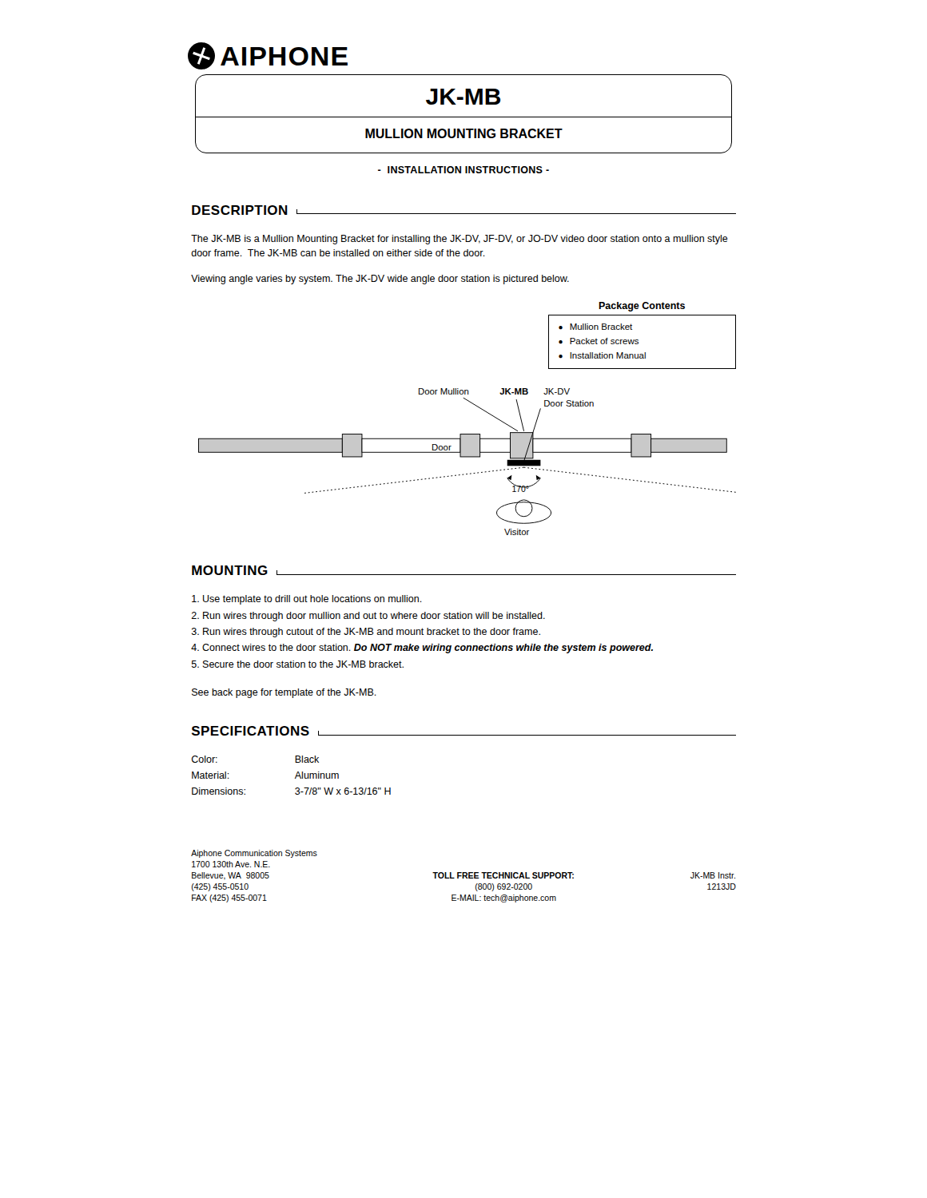AIPHONE
JK-MB
MULLION MOUNTING BRACKET
- INSTALLATION INSTRUCTIONS -
DESCRIPTION
The JK-MB is a Mullion Mounting Bracket for installing the JK-DV, JF-DV, or JO-DV video door station onto a mullion style door frame. The JK-MB can be installed on either side of the door.
Viewing angle varies by system. The JK-DV wide angle door station is pictured below.
Package Contents
●Mullion Bracket
●Packet of screws
●Installation Manual
Door Mullion JK-MB JK-DV Door Station Door 170° Visitor
MOUNTING
1. Use template to drill out hole locations on mullion.
2. Run wires through door mullion and out to where door station will be installed.
3. Run wires through cutout of the JK-MB and mount bracket to the door frame.
4. Connect wires to the door station. Do NOT make wiring connections while the system is powered.
5. Secure the door station to the JK-MB bracket.
See back page for template of the JK-MB.
SPECIFICATIONS
| Color: | Black |
| Material: | Aluminum |
| Dimensions: | 3-7/8" W x 6-13/16" H |
Aiphone Communication Systems
1700 130th Ave. N.E.
Bellevue, WA 98005
(425) 455-0510
FAX (425) 455-0071
TOLL FREE TECHNICAL SUPPORT:
(800) 692-0200
E-MAIL: tech@aiphone.com
JK-MB Instr.
1213JD